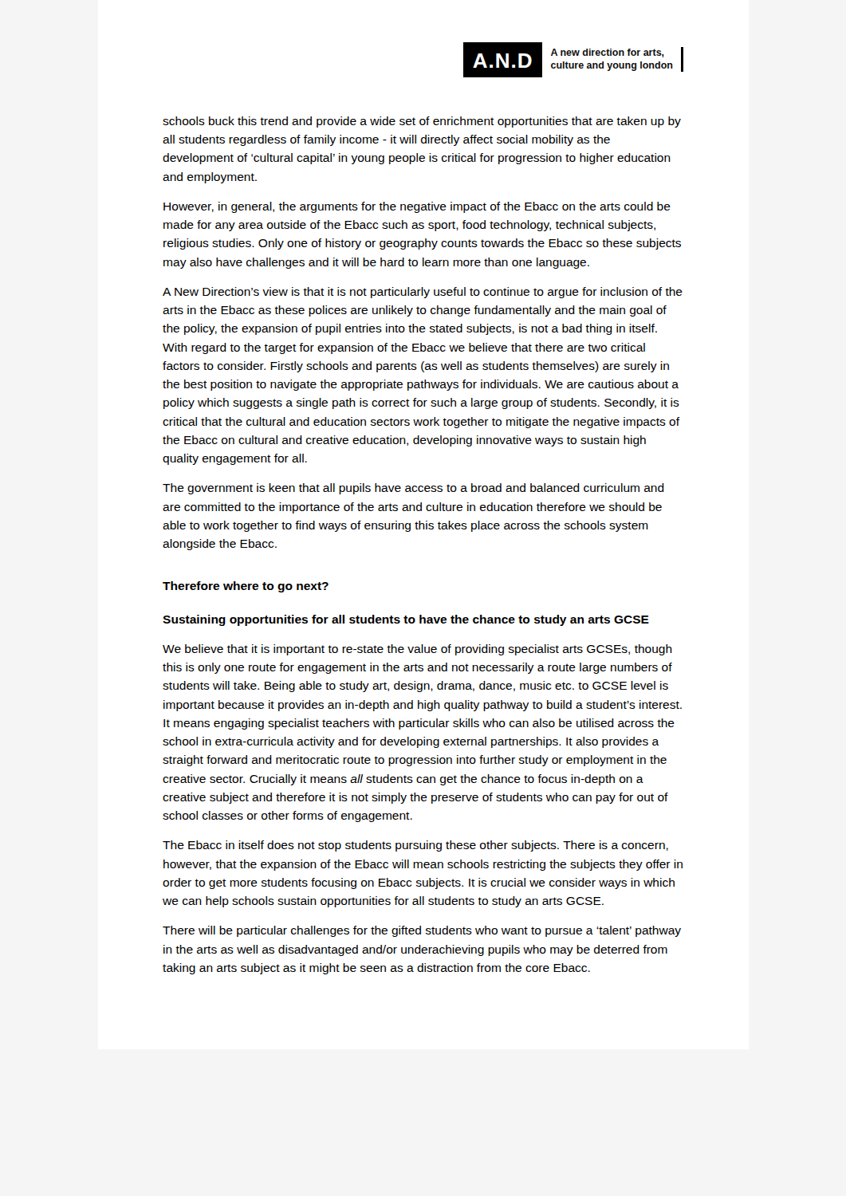A.N.D
A new direction for arts,
culture and young london
schools buck this trend and provide a wide set of enrichment opportunities that are taken up by all students regardless of family income - it will directly affect social mobility as the development of ‘cultural capital’ in young people is critical for progression to higher education and employment.
However, in general, the arguments for the negative impact of the Ebacc on the arts could be made for any area outside of the Ebacc such as sport, food technology, technical subjects, religious studies. Only one of history or geography counts towards the Ebacc so these subjects may also have challenges and it will be hard to learn more than one language.
A New Direction’s view is that it is not particularly useful to continue to argue for inclusion of the arts in the Ebacc as these polices are unlikely to change fundamentally and the main goal of the policy, the expansion of pupil entries into the stated subjects, is not a bad thing in itself. With regard to the target for expansion of the Ebacc we believe that there are two critical factors to consider. Firstly schools and parents (as well as students themselves) are surely in the best position to navigate the appropriate pathways for individuals. We are cautious about a policy which suggests a single path is correct for such a large group of students. Secondly, it is critical that the cultural and education sectors work together to mitigate the negative impacts of the Ebacc on cultural and creative education, developing innovative ways to sustain high quality engagement for all.
The government is keen that all pupils have access to a broad and balanced curriculum and are committed to the importance of the arts and culture in education therefore we should be able to work together to find ways of ensuring this takes place across the schools system alongside the Ebacc.
Therefore where to go next?
Sustaining opportunities for all students to have the chance to study an arts GCSE
We believe that it is important to re-state the value of providing specialist arts GCSEs, though this is only one route for engagement in the arts and not necessarily a route large numbers of students will take. Being able to study art, design, drama, dance, music etc. to GCSE level is important because it provides an in-depth and high quality pathway to build a student’s interest. It means engaging specialist teachers with particular skills who can also be utilised across the school in extra-curricula activity and for developing external partnerships. It also provides a straight forward and meritocratic route to progression into further study or employment in the creative sector. Crucially it means all students can get the chance to focus in-depth on a creative subject and therefore it is not simply the preserve of students who can pay for out of school classes or other forms of engagement.
The Ebacc in itself does not stop students pursuing these other subjects. There is a concern, however, that the expansion of the Ebacc will mean schools restricting the subjects they offer in order to get more students focusing on Ebacc subjects. It is crucial we consider ways in which we can help schools sustain opportunities for all students to study an arts GCSE.
There will be particular challenges for the gifted students who want to pursue a ‘talent’ pathway in the arts as well as disadvantaged and/or underachieving pupils who may be deterred from taking an arts subject as it might be seen as a distraction from the core Ebacc.